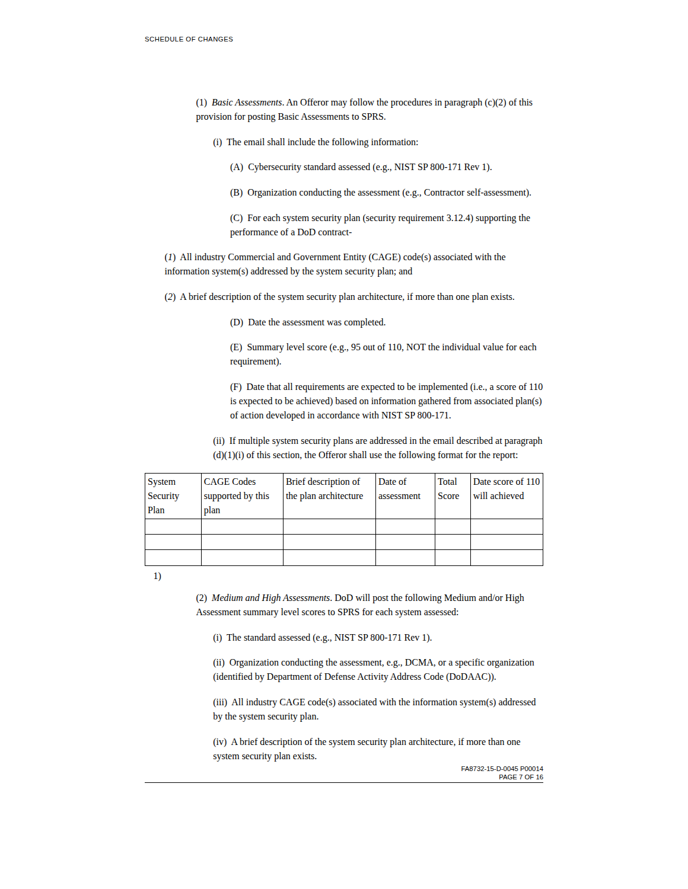SCHEDULE OF CHANGES
(1) Basic Assessments. An Offeror may follow the procedures in paragraph (c)(2) of this provision for posting Basic Assessments to SPRS.
(i) The email shall include the following information:
(A) Cybersecurity standard assessed (e.g., NIST SP 800-171 Rev 1).
(B) Organization conducting the assessment (e.g., Contractor self-assessment).
(C) For each system security plan (security requirement 3.12.4) supporting the performance of a DoD contract-
(1) All industry Commercial and Government Entity (CAGE) code(s) associated with the information system(s) addressed by the system security plan; and
(2) A brief description of the system security plan architecture, if more than one plan exists.
(D) Date the assessment was completed.
(E) Summary level score (e.g., 95 out of 110, NOT the individual value for each requirement).
(F) Date that all requirements are expected to be implemented (i.e., a score of 110 is expected to be achieved) based on information gathered from associated plan(s) of action developed in accordance with NIST SP 800-171.
(ii) If multiple system security plans are addressed in the email described at paragraph (d)(1)(i) of this section, the Offeror shall use the following format for the report:
| System Security Plan | CAGE Codes supported by this plan | Brief description of the plan architecture | Date of assessment | Total Score | Date score of 110 will achieved |
| --- | --- | --- | --- | --- | --- |
1)
(2) Medium and High Assessments. DoD will post the following Medium and/or High Assessment summary level scores to SPRS for each system assessed:
(i) The standard assessed (e.g., NIST SP 800-171 Rev 1).
(ii) Organization conducting the assessment, e.g., DCMA, or a specific organization (identified by Department of Defense Activity Address Code (DoDAAC)).
(iii) All industry CAGE code(s) associated with the information system(s) addressed by the system security plan.
(iv) A brief description of the system security plan architecture, if more than one system security plan exists.
FA8732-15-D-0045 P00014
PAGE 7 OF 16